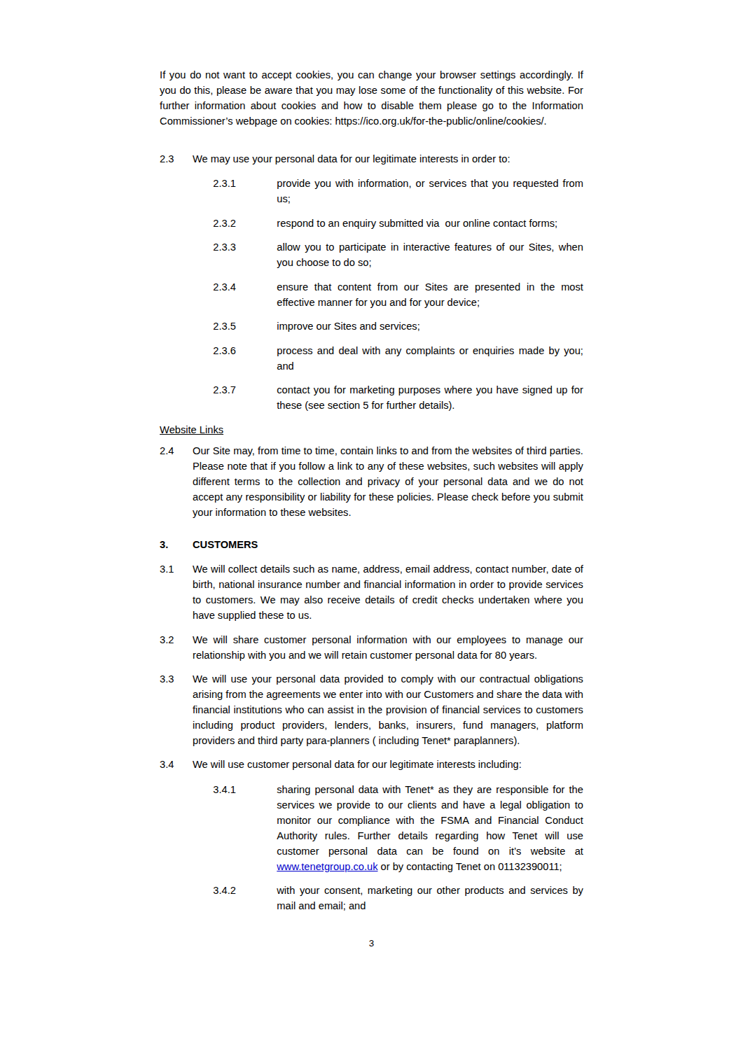If you do not want to accept cookies, you can change your browser settings accordingly. If you do this, please be aware that you may lose some of the functionality of this website. For further information about cookies and how to disable them please go to the Information Commissioner’s webpage on cookies: https://ico.org.uk/for-the-public/online/cookies/.
2.3
We may use your personal data for our legitimate interests in order to:
2.3.1
provide you with information, or services that you requested from us;
2.3.2
respond to an enquiry submitted via our online contact forms;
2.3.3
allow you to participate in interactive features of our Sites, when you choose to do so;
2.3.4
ensure that content from our Sites are presented in the most effective manner for you and for your device;
2.3.5
improve our Sites and services;
2.3.6
process and deal with any complaints or enquiries made by you; and
2.3.7
contact you for marketing purposes where you have signed up for these (see section 5 for further details).
Website Links
2.4
Our Site may, from time to time, contain links to and from the websites of third parties. Please note that if you follow a link to any of these websites, such websites will apply different terms to the collection and privacy of your personal data and we do not accept any responsibility or liability for these policies. Please check before you submit your information to these websites.
3. CUSTOMERS
3.1
We will collect details such as name, address, email address, contact number, date of birth, national insurance number and financial information in order to provide services to customers. We may also receive details of credit checks undertaken where you have supplied these to us.
3.2
We will share customer personal information with our employees to manage our relationship with you and we will retain customer personal data for 80 years.
3.3
We will use your personal data provided to comply with our contractual obligations arising from the agreements we enter into with our Customers and share the data with financial institutions who can assist in the provision of financial services to customers including product providers, lenders, banks, insurers, fund managers, platform providers and third party para-planners ( including Tenet* paraplanners).
3.4
We will use customer personal data for our legitimate interests including:
3.4.1
sharing personal data with Tenet* as they are responsible for the services we provide to our clients and have a legal obligation to monitor our compliance with the FSMA and Financial Conduct Authority rules. Further details regarding how Tenet will use customer personal data can be found on it’s website at www.tenetgroup.co.uk or by contacting Tenet on 01132390011;
3.4.2
with your consent, marketing our other products and services by mail and email; and
3